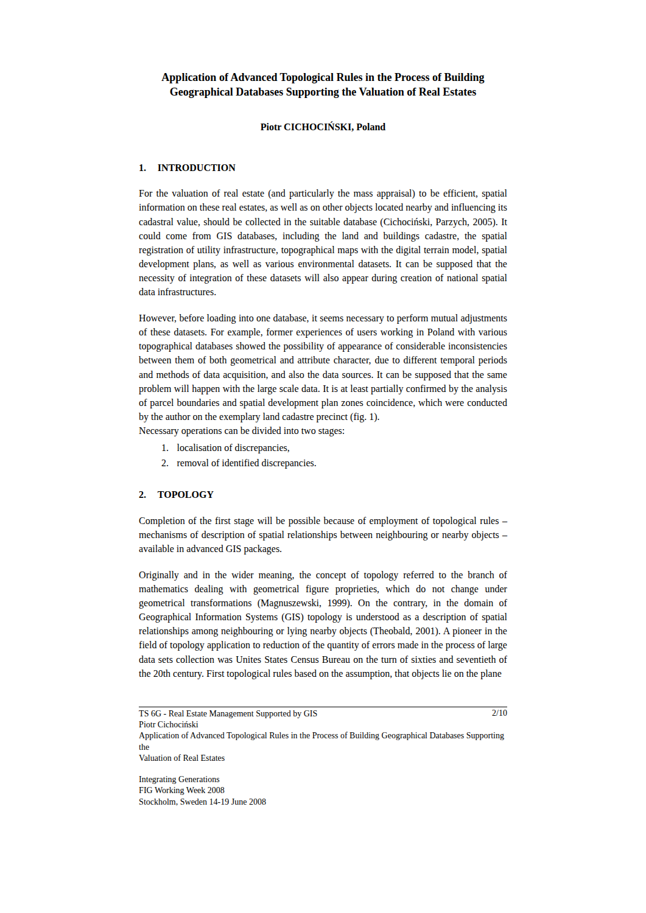Application of Advanced Topological Rules in the Process of Building
Geographical Databases Supporting the Valuation of Real Estates
Piotr CICHOCIŃSKI, Poland
1. INTRODUCTION
For the valuation of real estate (and particularly the mass appraisal) to be efficient, spatial information on these real estates, as well as on other objects located nearby and influencing its cadastral value, should be collected in the suitable database (Cichociński, Parzych, 2005). It could come from GIS databases, including the land and buildings cadastre, the spatial registration of utility infrastructure, topographical maps with the digital terrain model, spatial development plans, as well as various environmental datasets. It can be supposed that the necessity of integration of these datasets will also appear during creation of national spatial data infrastructures.
However, before loading into one database, it seems necessary to perform mutual adjustments of these datasets. For example, former experiences of users working in Poland with various topographical databases showed the possibility of appearance of considerable inconsistencies between them of both geometrical and attribute character, due to different temporal periods and methods of data acquisition, and also the data sources. It can be supposed that the same problem will happen with the large scale data. It is at least partially confirmed by the analysis of parcel boundaries and spatial development plan zones coincidence, which were conducted by the author on the exemplary land cadastre precinct (fig. 1).
Necessary operations can be divided into two stages:
localisation of discrepancies,
removal of identified discrepancies.
2. TOPOLOGY
Completion of the first stage will be possible because of employment of topological rules – mechanisms of description of spatial relationships between neighbouring or nearby objects – available in advanced GIS packages.
Originally and in the wider meaning, the concept of topology referred to the branch of mathematics dealing with geometrical figure proprieties, which do not change under geometrical transformations (Magnuszewski, 1999). On the contrary, in the domain of Geographical Information Systems (GIS) topology is understood as a description of spatial relationships among neighbouring or lying nearby objects (Theobald, 2001). A pioneer in the field of topology application to reduction of the quantity of errors made in the process of large data sets collection was Unites States Census Bureau on the turn of sixties and seventieth of the 20th century. First topological rules based on the assumption, that objects lie on the plane
2/10
TS 6G - Real Estate Management Supported by GIS Piotr Cichociński Application of Advanced Topological Rules in the Process of Building Geographical Databases Supporting the Valuation of Real Estates
Integrating Generations FIG Working Week 2008 Stockholm, Sweden 14-19 June 2008